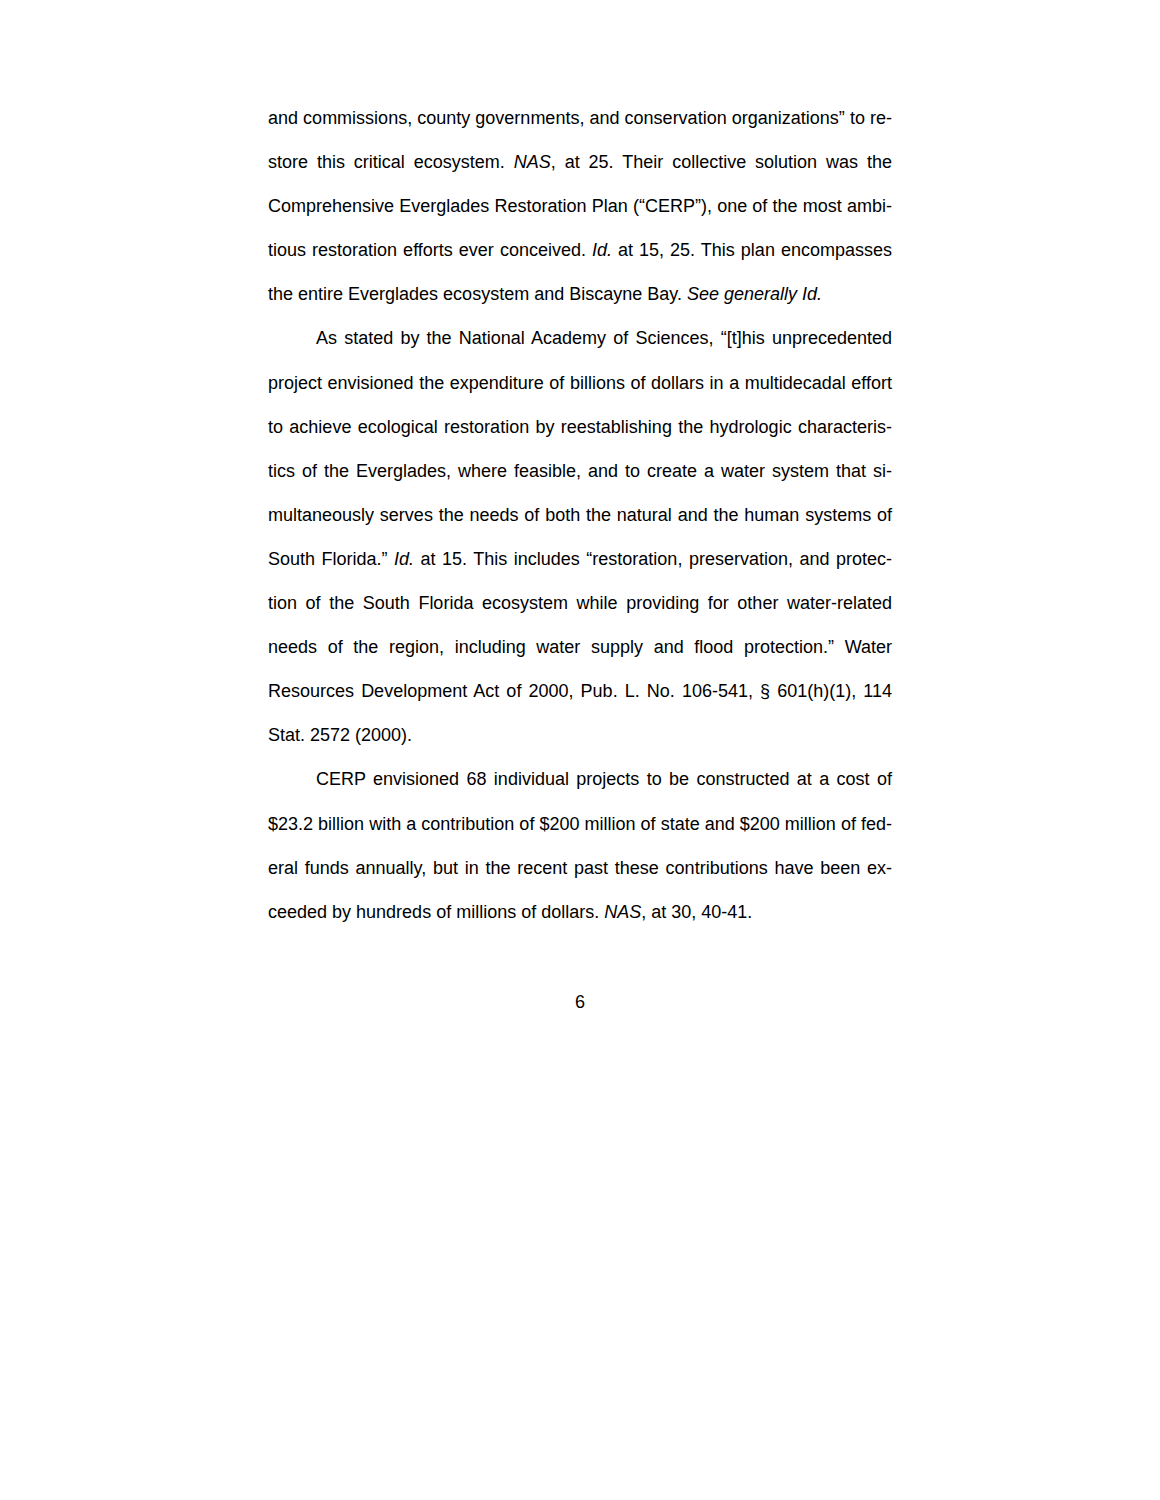and commissions, county governments, and conservation organizations” to restore this critical ecosystem. NAS, at 25. Their collective solution was the Comprehensive Everglades Restoration Plan (“CERP”), one of the most ambitious restoration efforts ever conceived. Id. at 15, 25. This plan encompasses the entire Everglades ecosystem and Biscayne Bay. See generally Id.
As stated by the National Academy of Sciences, “[t]his unprecedented project envisioned the expenditure of billions of dollars in a multidecadal effort to achieve ecological restoration by reestablishing the hydrologic characteristics of the Everglades, where feasible, and to create a water system that simultaneously serves the needs of both the natural and the human systems of South Florida.” Id. at 15. This includes “restoration, preservation, and protection of the South Florida ecosystem while providing for other water-related needs of the region, including water supply and flood protection.” Water Resources Development Act of 2000, Pub. L. No. 106-541, § 601(h)(1), 114 Stat. 2572 (2000).
CERP envisioned 68 individual projects to be constructed at a cost of $23.2 billion with a contribution of $200 million of state and $200 million of federal funds annually, but in the recent past these contributions have been exceeded by hundreds of millions of dollars. NAS, at 30, 40-41.
6